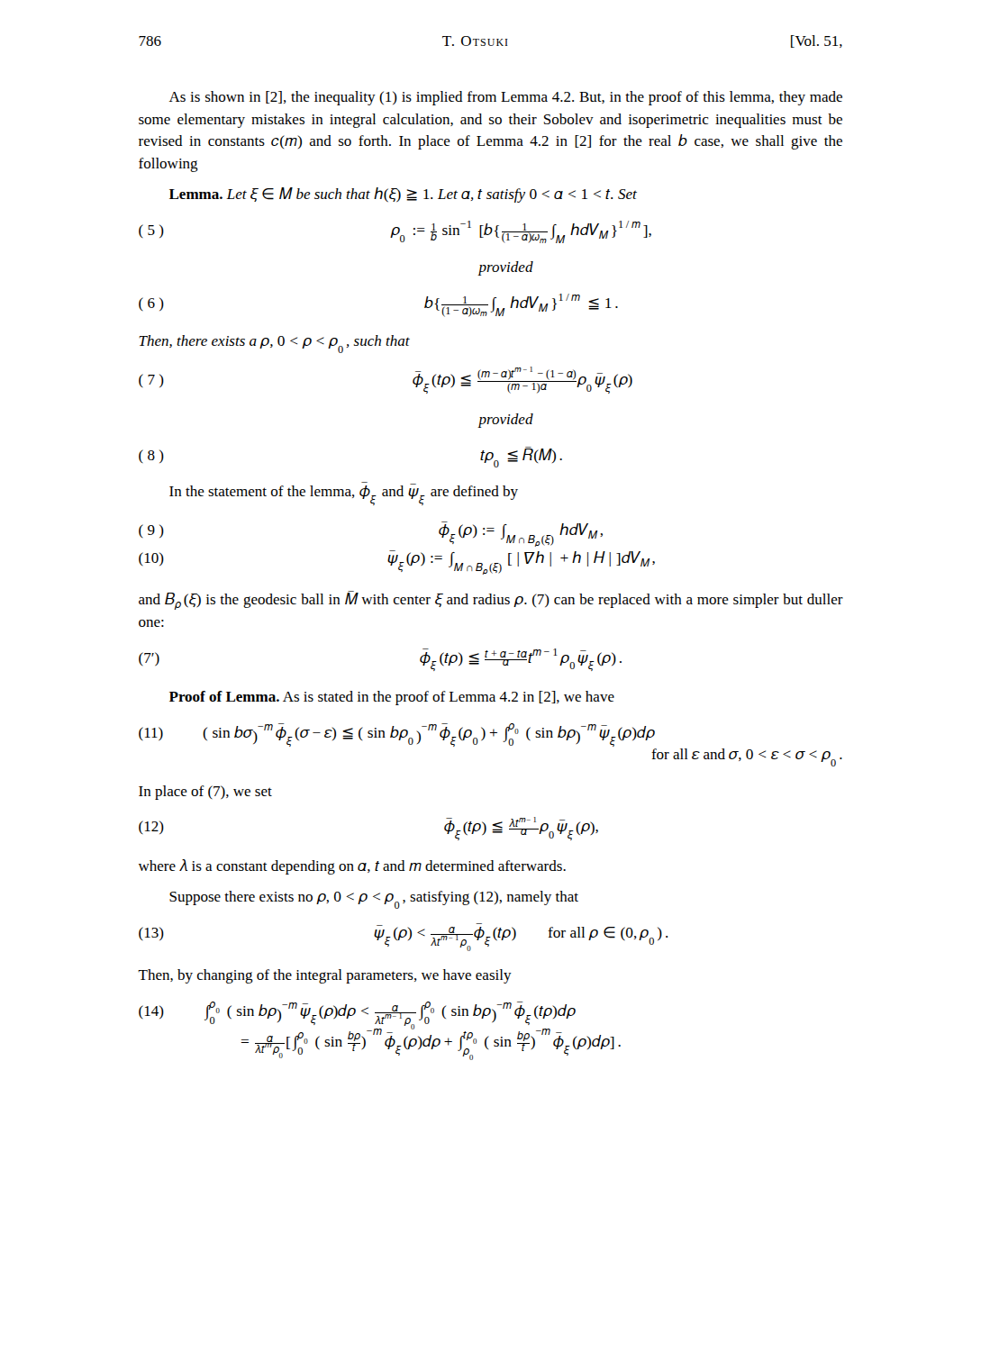786 T. Otsuki [Vol. 51,
As is shown in [2], the inequality (1) is implied from Lemma 4.2. But, in the proof of this lemma, they made some elementary mistakes in integral calculation, and so their Sobolev and isoperimetric inequalities must be revised in constants c(m) and so forth. In place of Lemma 4.2 in [2] for the real b case, we shall give the following
Lemma. Let ξ∈M be such that h(ξ)≧1. Let α, t satisfy 0<α<1<t. Set
( 5 )
ρ0 := 1b sin−1 [ b { 1 (1−α)ωm ∫M hdVM } 1/m ] ,
provided
( 6 )
b { 1 (1−α)ωm ∫M hdVM } 1/m ≦1.
Then, there exists a ρ, 0<ρ<ρ0, such that
( 7 )
ϕ¯ξ (tρ) ≦ (m−α)tm−1−(1−α) (m−1)α ρ0 ψ¯ξ (ρ)
provided
( 8 )
tρ0 ≦ R¯(M).
In the statement of the lemma, ϕ¯ξ and ψ¯ξ are defined by
( 9 )
ϕ¯ξ(ρ) := ∫M∩Bρ(ξ) hdVM,
(10)
ψ¯ξ(ρ) := ∫M∩Bρ(ξ) [|∇h|+h|H|] dVM,
and Bρ(ξ) is the geodesic ball in M¯ with center ξ and radius ρ. (7) can be replaced with a more simpler but duller one:
(7′)
ϕ¯ξ(tρ) ≦ t+α−tα α tm−1 ρ0 ψ¯ξ(ρ).
Proof of Lemma. As is stated in the proof of Lemma 4.2 in [2], we have
(11)
(sinbσ)−m ϕ¯ξ(σ−ε) ≦ (sinbρ0)−m ϕ¯ξ(ρ0) + ∫0ρ0 (sinbρ)−m ψ¯ξ(ρ)dρ for all ε and σ, 0<ε<σ<ρ0.
In place of (7), we set
(12)
ϕ¯ξ(tρ) ≦ λtm−1 α ρ0 ψ¯ξ(ρ),
where λ is a constant depending on α, t and m determined afterwards.
Suppose there exists no ρ, 0<ρ<ρ0, satisfying (12), namely that
(13)
ψ¯ξ(ρ) < α λtm−1ρ0 ϕ¯ξ(tρ) for all ρ∈(0,ρ0).
Then, by changing of the integral parameters, we have easily
(14)
∫0ρ0 (sinbρ)−m ψ¯ξ(ρ)dρ < α λtm−1ρ0 ∫0ρ0 (sinbρ)−m ϕ¯ξ(tρ)dρ = α λtmρ0 [ ∫0ρ0 (sinbρt) −m ϕ¯ξ(ρ)dρ + ∫ρ0tρ0 (sinbρt) −m ϕ¯ξ(ρ)dρ ].